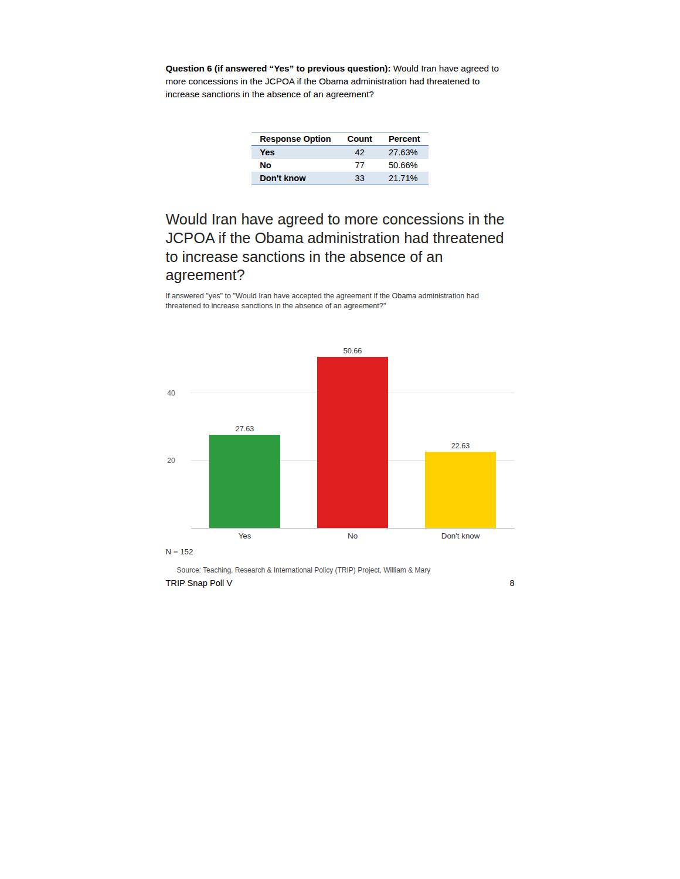Question 6 (if answered “Yes” to previous question): Would Iran have agreed to more concessions in the JCPOA if the Obama administration had threatened to increase sanctions in the absence of an agreement?
| Response Option | Count | Percent |
| --- | --- | --- |
| Yes | 42 | 27.63% |
| No | 77 | 50.66% |
| Don't know | 33 | 21.71% |
Would Iran have agreed to more concessions in the JCPOA if the Obama administration had threatened to increase sanctions in the absence of an agreement?
If answered "yes" to "Would Iran have accepted the agreement if the Obama administration had threatened to increase sanctions in the absence of an agreement?"
40
20
27.63
50.66
22.63
Yes
No
Don't know
N = 152
Source: Teaching, Research & International Policy (TRIP) Project, William & Mary
TRIP Snap Poll V 8